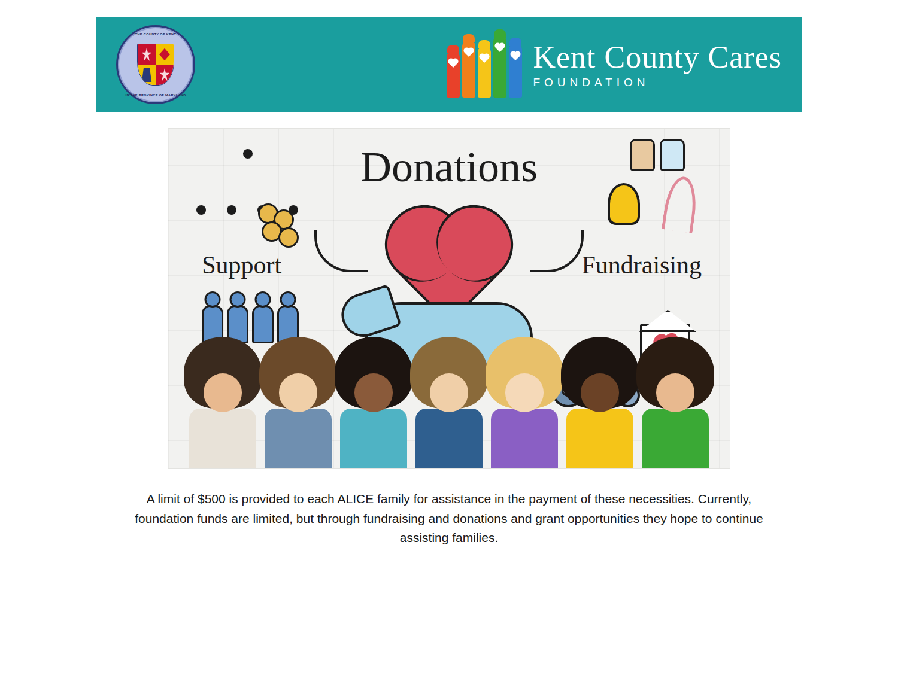THE COUNTY OF KENT
IN THE PROVINCE OF MARYLAND
Kent County Cares
FOUNDATION
Donations
Support
Fundraising
A limit of $500 is provided to each ALICE family for assistance in the payment of these necessities. Currently, foundation funds are limited, but through fundraising and donations and grant opportunities they hope to continue assisting families.